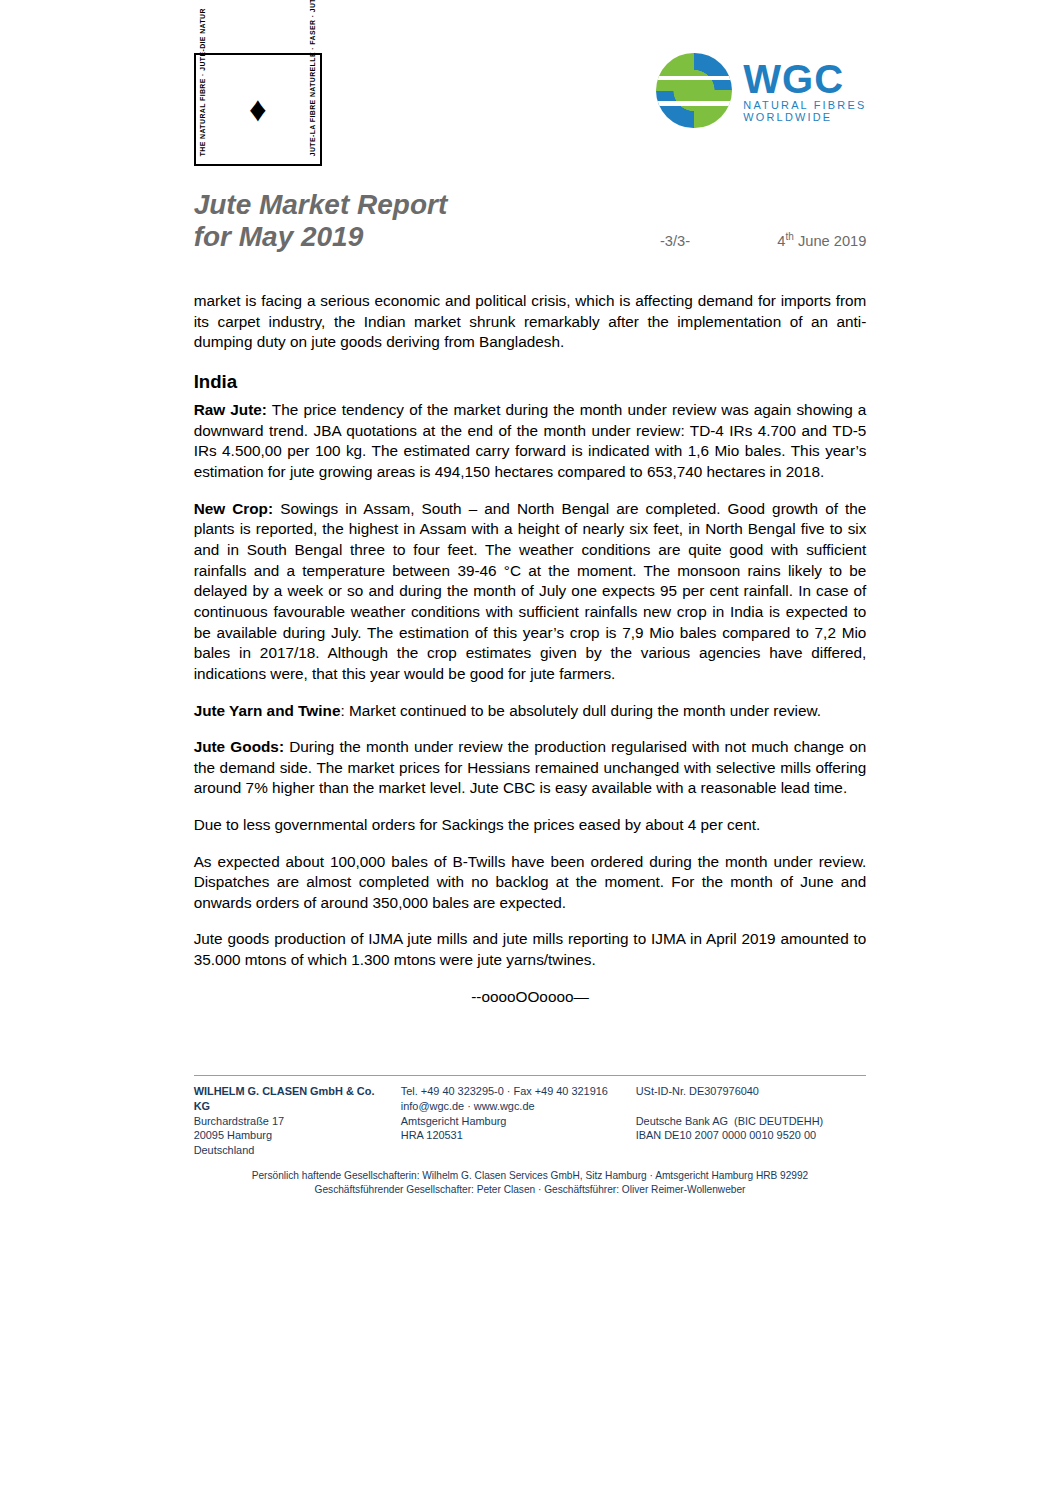THE NATURAL FIBRE · JUTE-DIE NATUR
♦
JUTE-LA FIBRE NATURELLE · FASER · JUTE
WGC
Natural Fibres
Worldwide
Jute Market Report
for May 2019
-3/3- 4th June 2019
market is facing a serious economic and political crisis, which is affecting demand for imports from its carpet industry, the Indian market shrunk remarkably after the implementation of an anti-dumping duty on jute goods deriving from Bangladesh.
India
Raw Jute: The price tendency of the market during the month under review was again showing a downward trend. JBA quotations at the end of the month under review: TD-4 IRs 4.700 and TD-5 IRs 4.500,00 per 100 kg. The estimated carry forward is indicated with 1,6 Mio bales. This year’s estimation for jute growing areas is 494,150 hectares compared to 653,740 hectares in 2018.
New Crop: Sowings in Assam, South – and North Bengal are completed. Good growth of the plants is reported, the highest in Assam with a height of nearly six feet, in North Bengal five to six and in South Bengal three to four feet. The weather conditions are quite good with sufficient rainfalls and a temperature between 39-46 °C at the moment. The monsoon rains likely to be delayed by a week or so and during the month of July one expects 95 per cent rainfall. In case of continuous favourable weather conditions with sufficient rainfalls new crop in India is expected to be available during July. The estimation of this year’s crop is 7,9 Mio bales compared to 7,2 Mio bales in 2017/18. Although the crop estimates given by the various agencies have differed, indications were, that this year would be good for jute farmers.
Jute Yarn and Twine: Market continued to be absolutely dull during the month under review.
Jute Goods: During the month under review the production regularised with not much change on the demand side. The market prices for Hessians remained unchanged with selective mills offering around 7% higher than the market level. Jute CBC is easy available with a reasonable lead time.
Due to less governmental orders for Sackings the prices eased by about 4 per cent.
As expected about 100,000 bales of B-Twills have been ordered during the month under review. Dispatches are almost completed with no backlog at the moment. For the month of June and onwards orders of around 350,000 bales are expected.
Jute goods production of IJMA jute mills and jute mills reporting to IJMA in April 2019 amounted to 35.000 mtons of which 1.300 mtons were jute yarns/twines.
--ooooOOoooo—
WILHELM G. CLASEN GmbH & Co. KG
Burchardstraße 17
20095 Hamburg
Deutschland
Tel. +49 40 323295-0 · Fax +49 40 321916
info@wgc.de · www.wgc.de
Amtsgericht Hamburg
HRA 120531
USt-ID-Nr. DE307976040
Deutsche Bank AG (BIC DEUTDEHH)
IBAN DE10 2007 0000 0010 9520 00
Persönlich haftende Gesellschafterin: Wilhelm G. Clasen Services GmbH, Sitz Hamburg · Amtsgericht Hamburg HRB 92992
Geschäftsführender Gesellschafter: Peter Clasen · Geschäftsführer: Oliver Reimer-Wollenweber